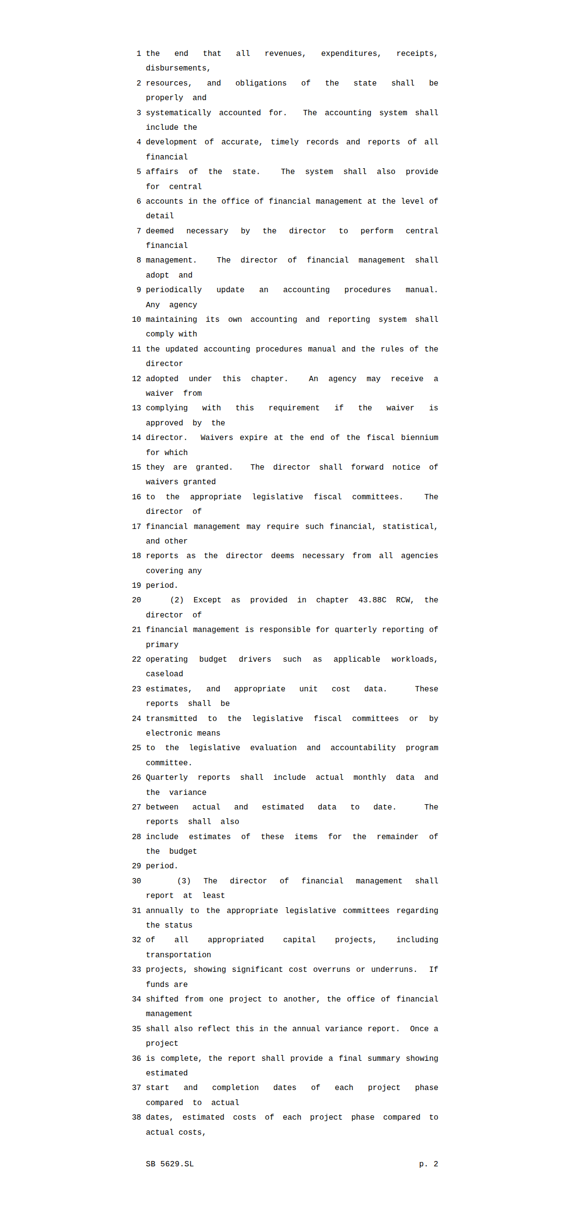the end that all revenues, expenditures, receipts, disbursements,
resources, and obligations of the state shall be properly and
systematically accounted for. The accounting system shall include the
development of accurate, timely records and reports of all financial
affairs of the state. The system shall also provide for central
accounts in the office of financial management at the level of detail
deemed necessary by the director to perform central financial
management. The director of financial management shall adopt and
periodically update an accounting procedures manual. Any agency
maintaining its own accounting and reporting system shall comply with
the updated accounting procedures manual and the rules of the director
adopted under this chapter. An agency may receive a waiver from
complying with this requirement if the waiver is approved by the
director. Waivers expire at the end of the fiscal biennium for which
they are granted. The director shall forward notice of waivers granted
to the appropriate legislative fiscal committees. The director of
financial management may require such financial, statistical, and other
reports as the director deems necessary from all agencies covering any
period.
(2) Except as provided in chapter 43.88C RCW, the director of
financial management is responsible for quarterly reporting of primary
operating budget drivers such as applicable workloads, caseload
estimates, and appropriate unit cost data. These reports shall be
transmitted to the legislative fiscal committees or by electronic means
to the legislative evaluation and accountability program committee.
Quarterly reports shall include actual monthly data and the variance
between actual and estimated data to date. The reports shall also
include estimates of these items for the remainder of the budget
period.
(3) The director of financial management shall report at least
annually to the appropriate legislative committees regarding the status
of all appropriated capital projects, including transportation
projects, showing significant cost overruns or underruns. If funds are
shifted from one project to another, the office of financial management
shall also reflect this in the annual variance report. Once a project
is complete, the report shall provide a final summary showing estimated
start and completion dates of each project phase compared to actual
dates, estimated costs of each project phase compared to actual costs,
SB 5629.SL p. 2